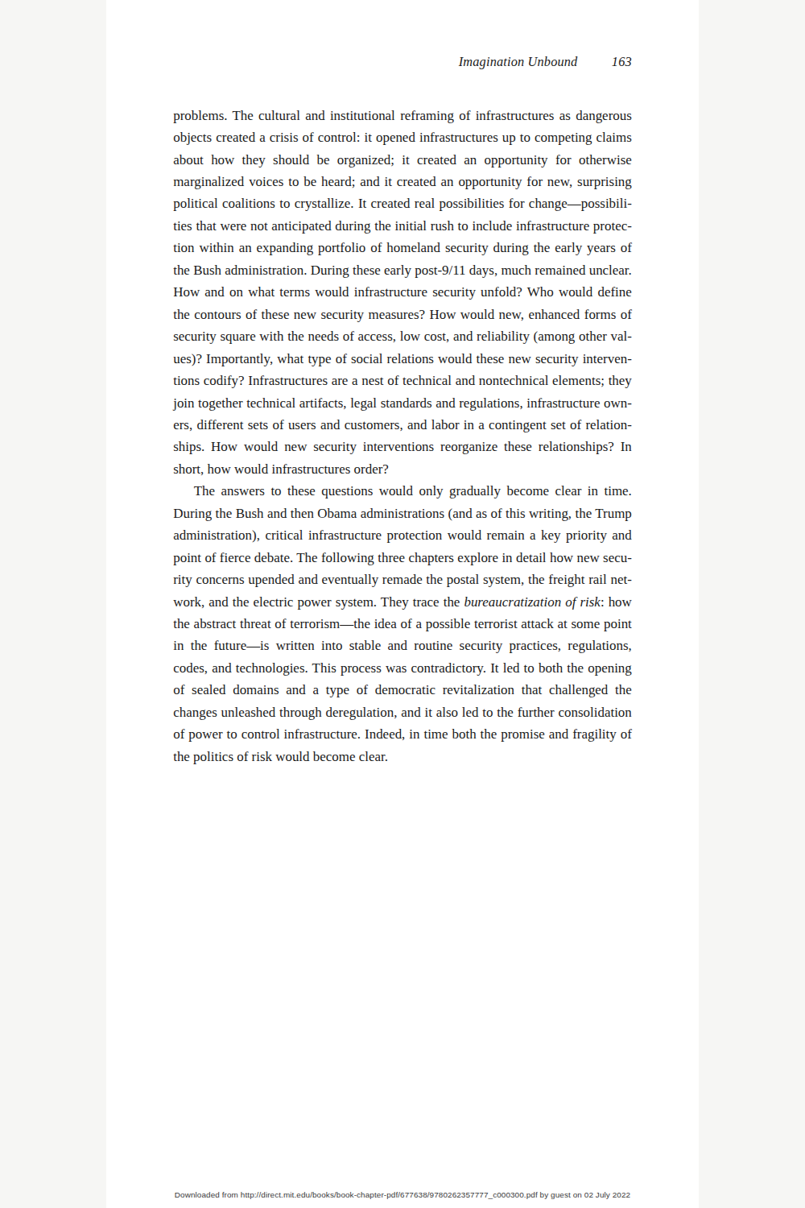Imagination Unbound 163
problems. The cultural and institutional reframing of infrastructures as dangerous objects created a crisis of control: it opened infrastructures up to competing claims about how they should be organized; it created an opportunity for otherwise marginalized voices to be heard; and it created an opportunity for new, surprising political coalitions to crystallize. It created real possibilities for change—possibilities that were not anticipated during the initial rush to include infrastructure protection within an expanding portfolio of homeland security during the early years of the Bush administration. During these early post-9/11 days, much remained unclear. How and on what terms would infrastructure security unfold? Who would define the contours of these new security measures? How would new, enhanced forms of security square with the needs of access, low cost, and reliability (among other values)? Importantly, what type of social relations would these new security interventions codify? Infrastructures are a nest of technical and nontechnical elements; they join together technical artifacts, legal standards and regulations, infrastructure owners, different sets of users and customers, and labor in a contingent set of relationships. How would new security interventions reorganize these relationships? In short, how would infrastructures order?
The answers to these questions would only gradually become clear in time. During the Bush and then Obama administrations (and as of this writing, the Trump administration), critical infrastructure protection would remain a key priority and point of fierce debate. The following three chapters explore in detail how new security concerns upended and eventually remade the postal system, the freight rail network, and the electric power system. They trace the bureaucratization of risk: how the abstract threat of terrorism—the idea of a possible terrorist attack at some point in the future—is written into stable and routine security practices, regulations, codes, and technologies. This process was contradictory. It led to both the opening of sealed domains and a type of democratic revitalization that challenged the changes unleashed through deregulation, and it also led to the further consolidation of power to control infrastructure. Indeed, in time both the promise and fragility of the politics of risk would become clear.
Downloaded from http://direct.mit.edu/books/book-chapter-pdf/677638/9780262357777_c000300.pdf by guest on 02 July 2022